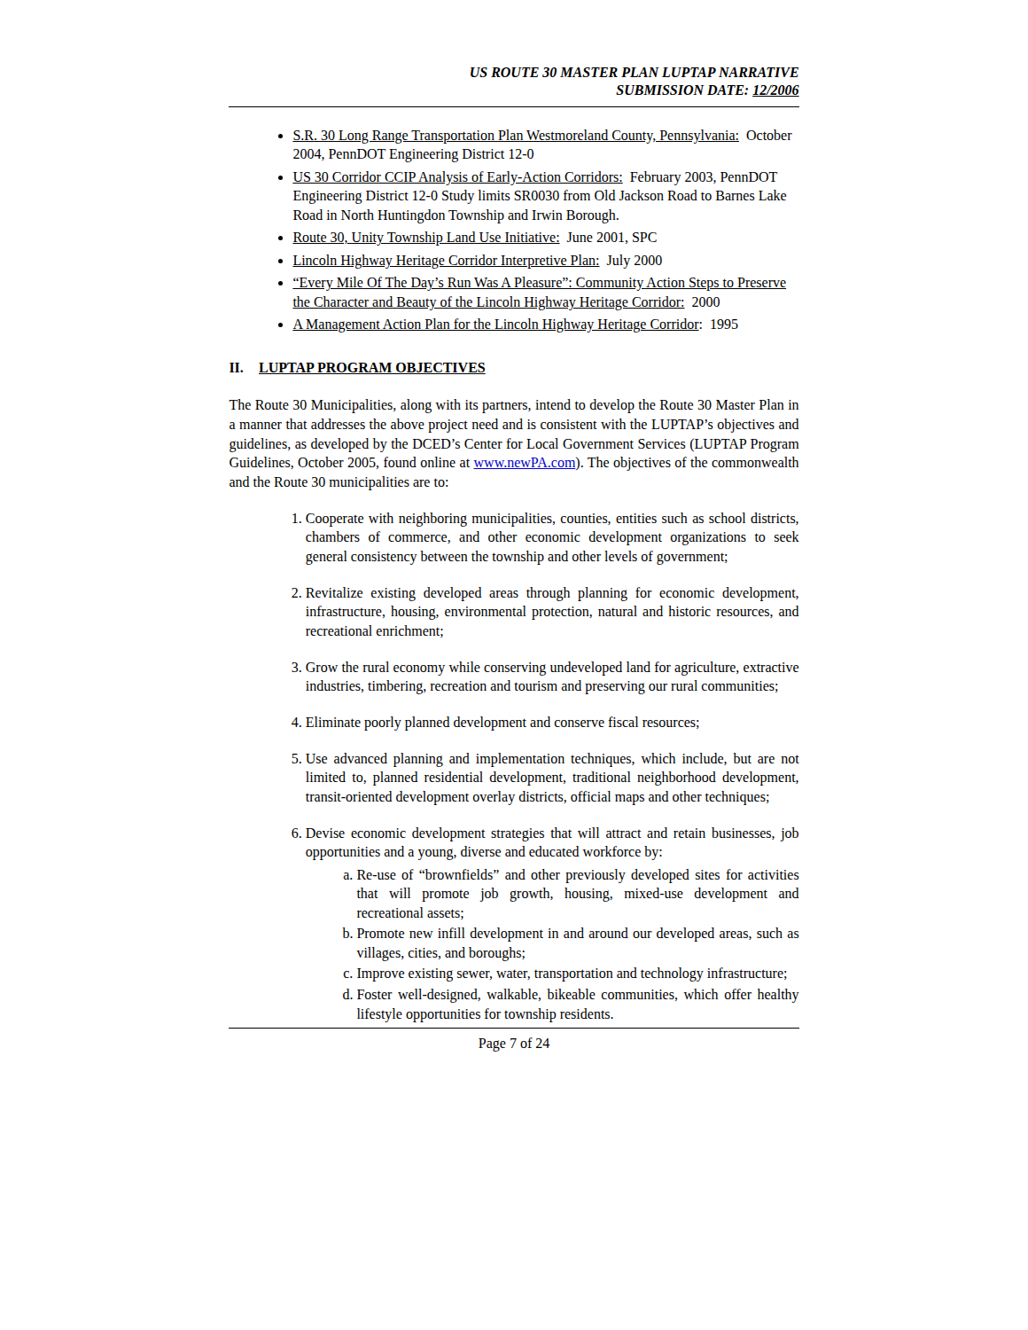US ROUTE 30 MASTER PLAN LUPTAP NARRATIVE SUBMISSION DATE: 12/2006
S.R. 30 Long Range Transportation Plan Westmoreland County, Pennsylvania: October 2004, PennDOT Engineering District 12-0
US 30 Corridor CCIP Analysis of Early-Action Corridors: February 2003, PennDOT Engineering District 12-0 Study limits SR0030 from Old Jackson Road to Barnes Lake Road in North Huntingdon Township and Irwin Borough.
Route 30, Unity Township Land Use Initiative: June 2001, SPC
Lincoln Highway Heritage Corridor Interpretive Plan: July 2000
“Every Mile Of The Day’s Run Was A Pleasure”: Community Action Steps to Preserve the Character and Beauty of the Lincoln Highway Heritage Corridor: 2000
A Management Action Plan for the Lincoln Highway Heritage Corridor: 1995
II. LUPTAP PROGRAM OBJECTIVES
The Route 30 Municipalities, along with its partners, intend to develop the Route 30 Master Plan in a manner that addresses the above project need and is consistent with the LUPTAP’s objectives and guidelines, as developed by the DCED’s Center for Local Government Services (LUPTAP Program Guidelines, October 2005, found online at www.newPA.com). The objectives of the commonwealth and the Route 30 municipalities are to:
Cooperate with neighboring municipalities, counties, entities such as school districts, chambers of commerce, and other economic development organizations to seek general consistency between the township and other levels of government;
Revitalize existing developed areas through planning for economic development, infrastructure, housing, environmental protection, natural and historic resources, and recreational enrichment;
Grow the rural economy while conserving undeveloped land for agriculture, extractive industries, timbering, recreation and tourism and preserving our rural communities;
Eliminate poorly planned development and conserve fiscal resources;
Use advanced planning and implementation techniques, which include, but are not limited to, planned residential development, traditional neighborhood development, transit-oriented development overlay districts, official maps and other techniques;
Devise economic development strategies that will attract and retain businesses, job opportunities and a young, diverse and educated workforce by:
Re-use of “brownfields” and other previously developed sites for activities that will promote job growth, housing, mixed-use development and recreational assets;
Promote new infill development in and around our developed areas, such as villages, cities, and boroughs;
Improve existing sewer, water, transportation and technology infrastructure;
Foster well-designed, walkable, bikeable communities, which offer healthy lifestyle opportunities for township residents.
Page 7 of 24